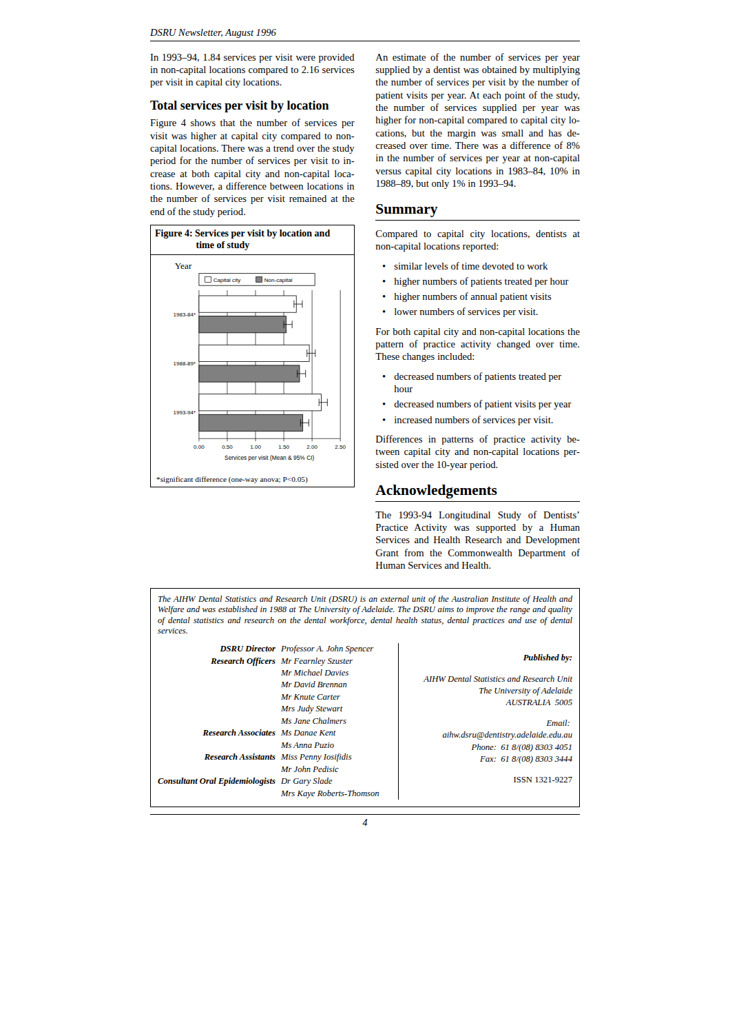DSRU Newsletter, August 1996
In 1993–94, 1.84 services per visit were provided in non-capital locations compared to 2.16 services per visit in capital city locations.
Total services per visit by location
Figure 4 shows that the number of services per visit was higher at capital city compared to non-capital locations. There was a trend over the study period for the number of services per visit to increase at both capital city and non-capital locations. However, a difference between locations in the number of services per visit remained at the end of the study period.
Figure 4: Services per visit by location and time of study
Year
Capital city Non-capital 1983-84* 1988-89* 1993-94* 0.00 0.50 1.00 1.50 2.00 2.50 Services per visit (Mean & 95% CI)
*significant difference (one-way anova; P<0.05)
An estimate of the number of services per year supplied by a dentist was obtained by multiplying the number of services per visit by the number of patient visits per year. At each point of the study, the number of services supplied per year was higher for non-capital compared to capital city locations, but the margin was small and has decreased over time. There was a difference of 8% in the number of services per year at non-capital versus capital city locations in 1983–84, 10% in 1988–89, but only 1% in 1993–94.
Summary
Compared to capital city locations, dentists at non-capital locations reported:
similar levels of time devoted to work
higher numbers of patients treated per hour
higher numbers of annual patient visits
lower numbers of services per visit.
For both capital city and non-capital locations the pattern of practice activity changed over time. These changes included:
decreased numbers of patients treated per hour
decreased numbers of patient visits per year
increased numbers of services per visit.
Differences in patterns of practice activity between capital city and non-capital locations persisted over the 10-year period.
Acknowledgements
The 1993-94 Longitudinal Study of Dentists’ Practice Activity was supported by a Human Services and Health Research and Development Grant from the Commonwealth Department of Human Services and Health.
The AIHW Dental Statistics and Research Unit (DSRU) is an external unit of the Australian Institute of Health and Welfare and was established in 1988 at The University of Adelaide. The DSRU aims to improve the range and quality of dental statistics and research on the dental workforce, dental health status, dental practices and use of dental services.
| DSRU Director | Professor A. John Spencer |
| Research Officers | Mr Fearnley Szuster |
| | Mr Michael Davies |
| | Mr David Brennan |
| | Mr Knute Carter |
| | Mrs Judy Stewart |
| | Ms Jane Chalmers |
| Research Associates | Ms Danae Kent |
| | Ms Anna Puzio |
| Research Assistants | Miss Penny Iosifidis |
| | Mr John Pedisic |
| Consultant Oral Epidemiologists | Dr Gary Slade |
| | Mrs Kaye Roberts-Thomson |
Published by:
AIHW Dental Statistics and Research Unit
The University of Adelaide
AUSTRALIA 5005
Email: aihw.dsru@dentistry.adelaide.edu.au
Phone: 61 8/(08) 8303 4051
Fax: 61 8/(08) 8303 3444
ISSN 1321-9227
4